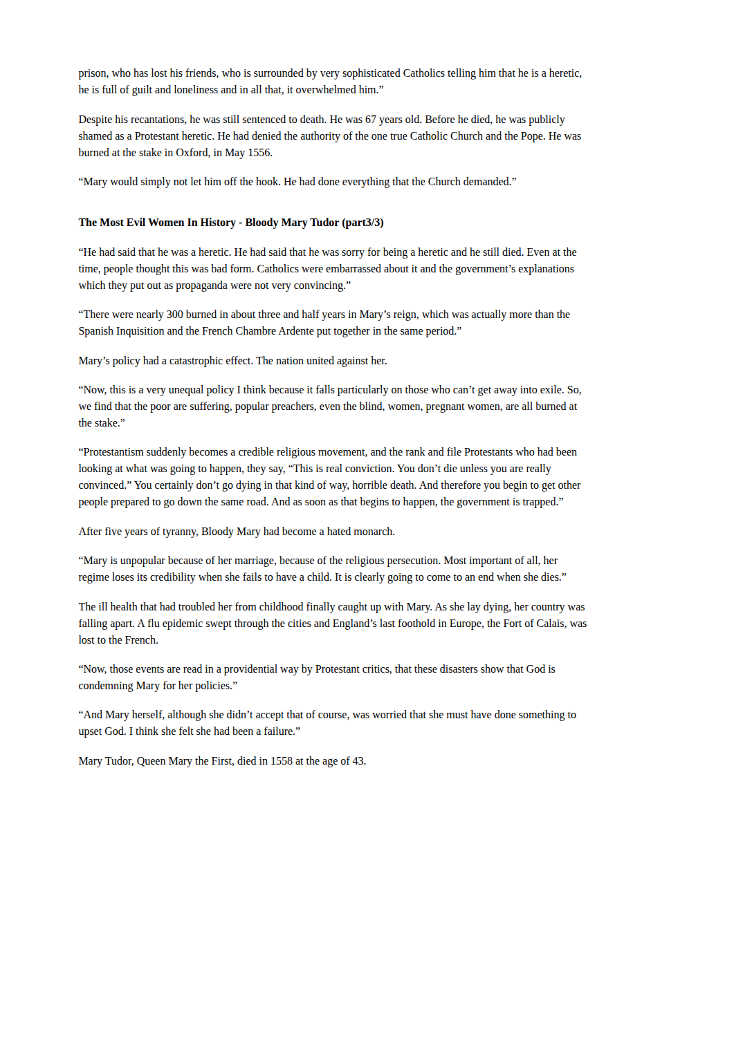prison, who has lost his friends, who is surrounded by very sophisticated Catholics telling him that he is a heretic, he is full of guilt and loneliness and in all that, it overwhelmed him.”
Despite his recantations, he was still sentenced to death. He was 67 years old. Before he died, he was publicly shamed as a Protestant heretic. He had denied the authority of the one true Catholic Church and the Pope. He was burned at the stake in Oxford, in May 1556.
“Mary would simply not let him off the hook. He had done everything that the Church demanded.”
The Most Evil Women In History - Bloody Mary Tudor (part3/3)
“He had said that he was a heretic. He had said that he was sorry for being a heretic and he still died. Even at the time, people thought this was bad form. Catholics were embarrassed about it and the government’s explanations which they put out as propaganda were not very convincing.”
“There were nearly 300 burned in about three and half years in Mary’s reign, which was actually more than the Spanish Inquisition and the French Chambre Ardente put together in the same period.”
Mary’s policy had a catastrophic effect. The nation united against her.
“Now, this is a very unequal policy I think because it falls particularly on those who can’t get away into exile. So, we find that the poor are suffering, popular preachers, even the blind, women, pregnant women, are all burned at the stake.”
“Protestantism suddenly becomes a credible religious movement, and the rank and file Protestants who had been looking at what was going to happen, they say, “This is real conviction. You don’t die unless you are really convinced.” You certainly don’t go dying in that kind of way, horrible death. And therefore you begin to get other people prepared to go down the same road. And as soon as that begins to happen, the government is trapped.”
After five years of tyranny, Bloody Mary had become a hated monarch.
“Mary is unpopular because of her marriage, because of the religious persecution. Most important of all, her regime loses its credibility when she fails to have a child. It is clearly going to come to an end when she dies.”
The ill health that had troubled her from childhood finally caught up with Mary. As she lay dying, her country was falling apart. A flu epidemic swept through the cities and England’s last foothold in Europe, the Fort of Calais, was lost to the French.
“Now, those events are read in a providential way by Protestant critics, that these disasters show that God is condemning Mary for her policies.”
“And Mary herself, although she didn’t accept that of course, was worried that she must have done something to upset God. I think she felt she had been a failure.”
Mary Tudor, Queen Mary the First, died in 1558 at the age of 43.